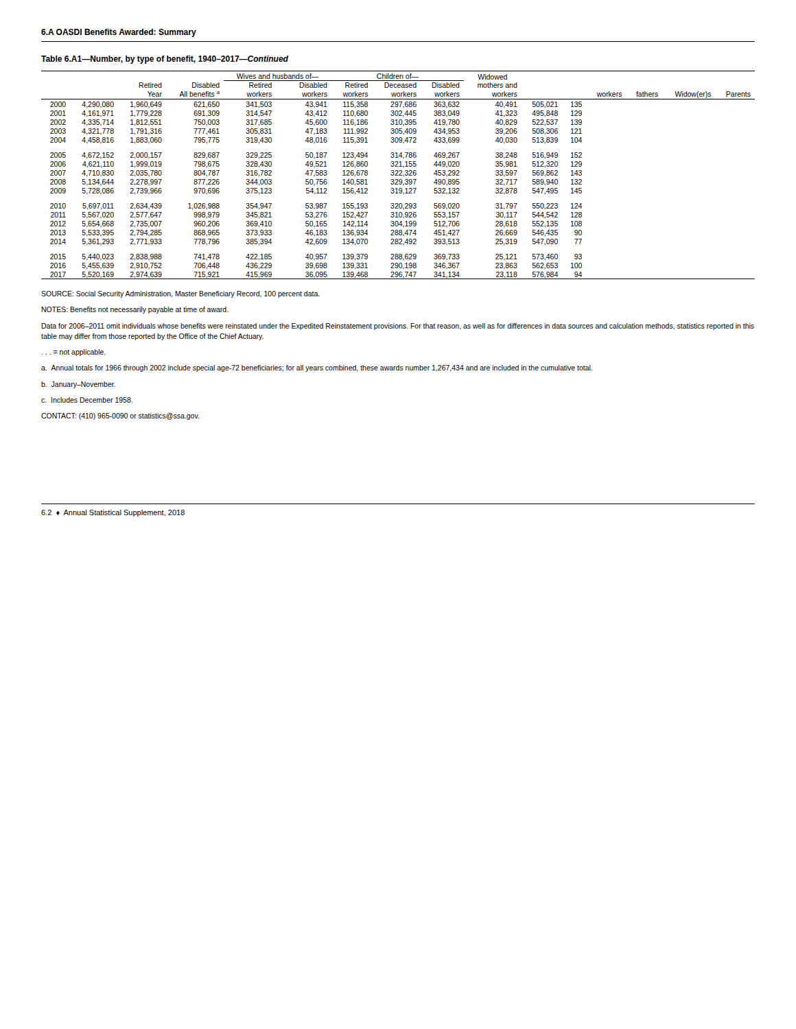6.A OASDI Benefits Awarded: Summary
Table 6.A1—Number, by type of benefit, 1940–2017—Continued
| | | | Wives and husbands of— | Children of— | Widowed | | |
| --- | --- | --- | --- | --- | --- | --- | --- |
| Retired | Disabled | Retired | Disabled | Retired | Deceased | Disabled | mothers and |
| Year | All benefits a | workers | workers | workers | workers | workers | workers | workers | fathers | Widow(er)s | Parents |
| 2000 | 4,290,080 | 1,960,649 | 621,650 | 341,503 | 43,941 | 115,358 | 297,686 | 363,632 | 40,491 | 505,021 | 135 |
| 2001 | 4,161,971 | 1,779,228 | 691,309 | 314,547 | 43,412 | 110,680 | 302,445 | 383,049 | 41,323 | 495,848 | 129 |
| 2002 | 4,335,714 | 1,812,551 | 750,003 | 317,685 | 45,600 | 116,186 | 310,395 | 419,780 | 40,829 | 522,537 | 139 |
| 2003 | 4,321,778 | 1,791,316 | 777,461 | 305,831 | 47,183 | 111,992 | 305,409 | 434,953 | 39,206 | 508,306 | 121 |
| 2004 | 4,458,816 | 1,883,060 | 795,775 | 319,430 | 48,016 | 115,391 | 309,472 | 433,699 | 40,030 | 513,839 | 104 |
| 2005 | 4,672,152 | 2,000,157 | 829,687 | 329,225 | 50,187 | 123,494 | 314,786 | 469,267 | 38,248 | 516,949 | 152 |
| 2006 | 4,621,110 | 1,999,019 | 798,675 | 328,430 | 49,521 | 126,860 | 321,155 | 449,020 | 35,981 | 512,320 | 129 |
| 2007 | 4,710,830 | 2,035,780 | 804,787 | 316,782 | 47,583 | 126,678 | 322,326 | 453,292 | 33,597 | 569,862 | 143 |
| 2008 | 5,134,644 | 2,278,997 | 877,226 | 344,003 | 50,756 | 140,581 | 329,397 | 490,895 | 32,717 | 589,940 | 132 |
| 2009 | 5,728,086 | 2,739,966 | 970,696 | 375,123 | 54,112 | 156,412 | 319,127 | 532,132 | 32,878 | 547,495 | 145 |
| 2010 | 5,697,011 | 2,634,439 | 1,026,988 | 354,947 | 53,987 | 155,193 | 320,293 | 569,020 | 31,797 | 550,223 | 124 |
| 2011 | 5,567,020 | 2,577,647 | 998,979 | 345,821 | 53,276 | 152,427 | 310,926 | 553,157 | 30,117 | 544,542 | 128 |
| 2012 | 5,654,668 | 2,735,007 | 960,206 | 369,410 | 50,165 | 142,114 | 304,199 | 512,706 | 28,618 | 552,135 | 108 |
| 2013 | 5,533,395 | 2,794,285 | 868,965 | 373,933 | 46,183 | 136,934 | 288,474 | 451,427 | 26,669 | 546,435 | 90 |
| 2014 | 5,361,293 | 2,771,933 | 778,796 | 385,394 | 42,609 | 134,070 | 282,492 | 393,513 | 25,319 | 547,090 | 77 |
| 2015 | 5,440,023 | 2,838,988 | 741,478 | 422,185 | 40,957 | 139,379 | 288,629 | 369,733 | 25,121 | 573,460 | 93 |
| 2016 | 5,455,639 | 2,910,752 | 706,448 | 436,229 | 39,698 | 139,331 | 290,198 | 346,367 | 23,863 | 562,653 | 100 |
| 2017 | 5,520,169 | 2,974,639 | 715,921 | 415,969 | 36,095 | 139,468 | 296,747 | 341,134 | 23,118 | 576,984 | 94 |
SOURCE: Social Security Administration, Master Beneficiary Record, 100 percent data.
NOTES: Benefits not necessarily payable at time of award.
Data for 2006–2011 omit individuals whose benefits were reinstated under the Expedited Reinstatement provisions. For that reason, as well as for differences in data sources and calculation methods, statistics reported in this table may differ from those reported by the Office of the Chief Actuary.
. . . = not applicable.
a. Annual totals for 1966 through 2002 include special age-72 beneficiaries; for all years combined, these awards number 1,267,434 and are included in the cumulative total.
b. January–November.
c. Includes December 1958.
CONTACT: (410) 965-0090 or statistics@ssa.gov.
6.2 ♦ Annual Statistical Supplement, 2018